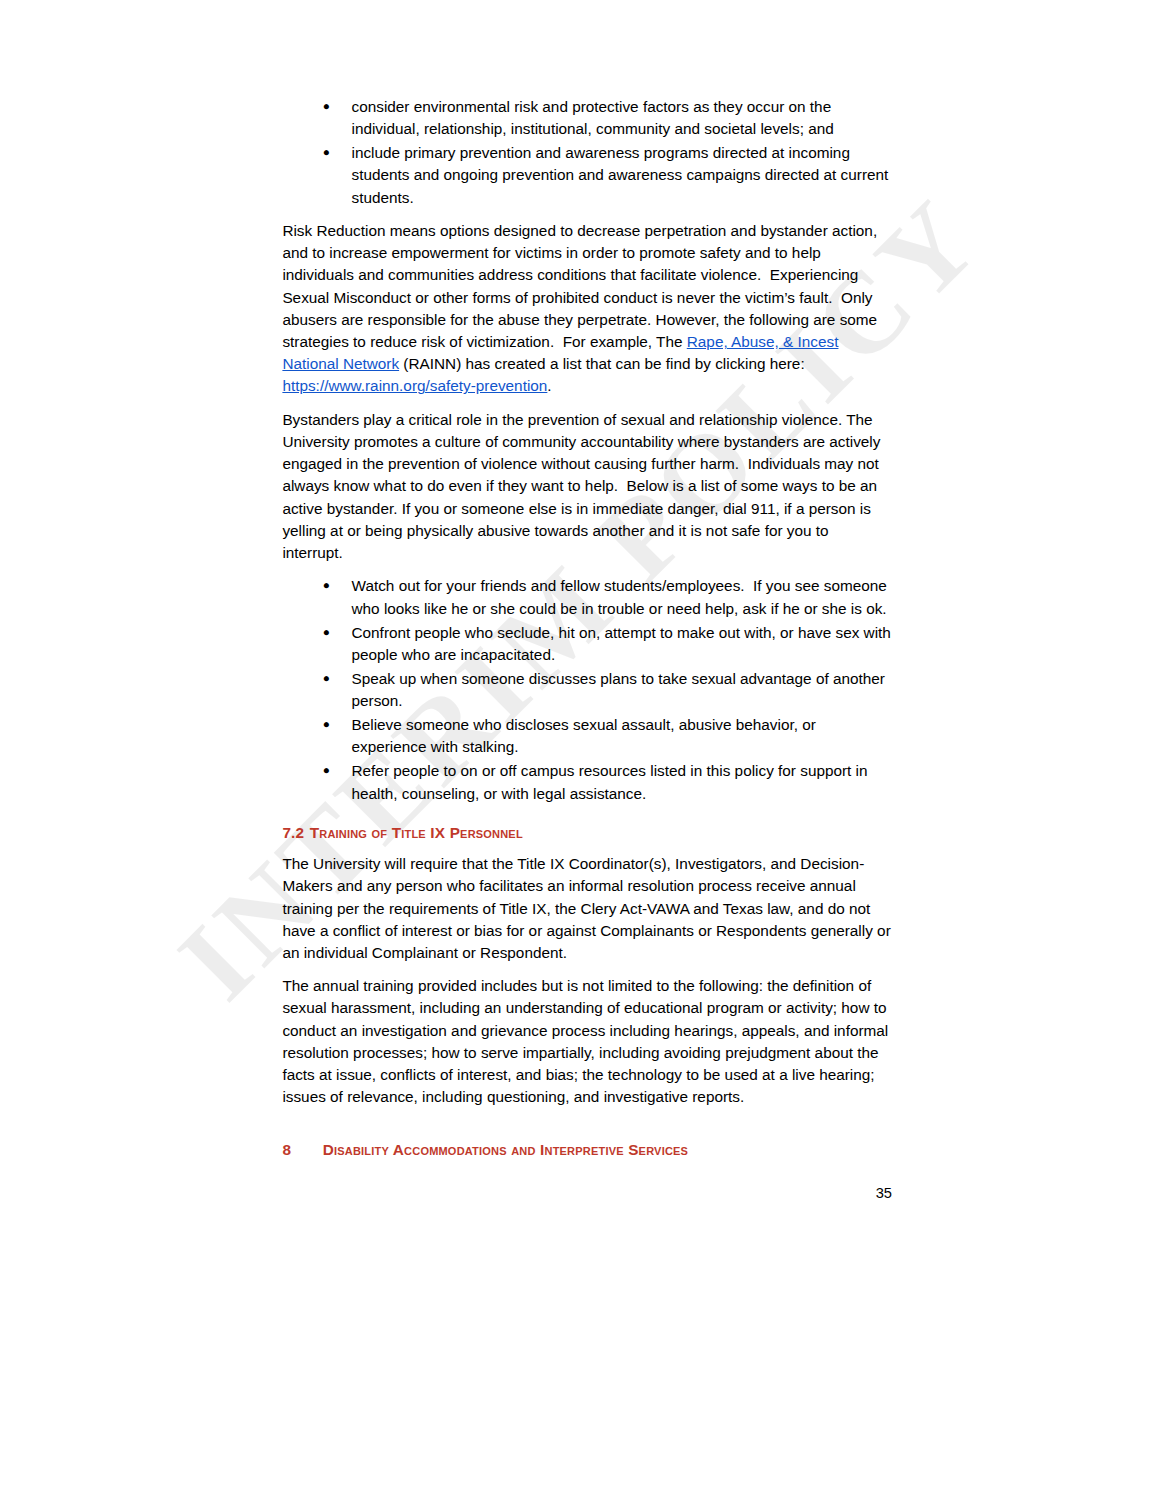INTERIM POLICY
consider environmental risk and protective factors as they occur on the individual, relationship, institutional, community and societal levels; and
include primary prevention and awareness programs directed at incoming students and ongoing prevention and awareness campaigns directed at current students.
Risk Reduction means options designed to decrease perpetration and bystander action, and to increase empowerment for victims in order to promote safety and to help individuals and communities address conditions that facilitate violence. Experiencing Sexual Misconduct or other forms of prohibited conduct is never the victim’s fault. Only abusers are responsible for the abuse they perpetrate. However, the following are some strategies to reduce risk of victimization. For example, The Rape, Abuse, & Incest National Network (RAINN) has created a list that can be find by clicking here: https://www.rainn.org/safety-prevention.
Bystanders play a critical role in the prevention of sexual and relationship violence. The University promotes a culture of community accountability where bystanders are actively engaged in the prevention of violence without causing further harm. Individuals may not always know what to do even if they want to help. Below is a list of some ways to be an active bystander. If you or someone else is in immediate danger, dial 911, if a person is yelling at or being physically abusive towards another and it is not safe for you to interrupt.
Watch out for your friends and fellow students/employees. If you see someone who looks like he or she could be in trouble or need help, ask if he or she is ok.
Confront people who seclude, hit on, attempt to make out with, or have sex with people who are incapacitated.
Speak up when someone discusses plans to take sexual advantage of another person.
Believe someone who discloses sexual assault, abusive behavior, or experience with stalking.
Refer people to on or off campus resources listed in this policy for support in health, counseling, or with legal assistance.
7.2 Training of Title IX Personnel
The University will require that the Title IX Coordinator(s), Investigators, and Decision-Makers and any person who facilitates an informal resolution process receive annual training per the requirements of Title IX, the Clery Act-VAWA and Texas law, and do not have a conflict of interest or bias for or against Complainants or Respondents generally or an individual Complainant or Respondent.
The annual training provided includes but is not limited to the following: the definition of sexual harassment, including an understanding of educational program or activity; how to conduct an investigation and grievance process including hearings, appeals, and informal resolution processes; how to serve impartially, including avoiding prejudgment about the facts at issue, conflicts of interest, and bias; the technology to be used at a live hearing; issues of relevance, including questioning, and investigative reports.
8 Disability Accommodations and Interpretive Services
35